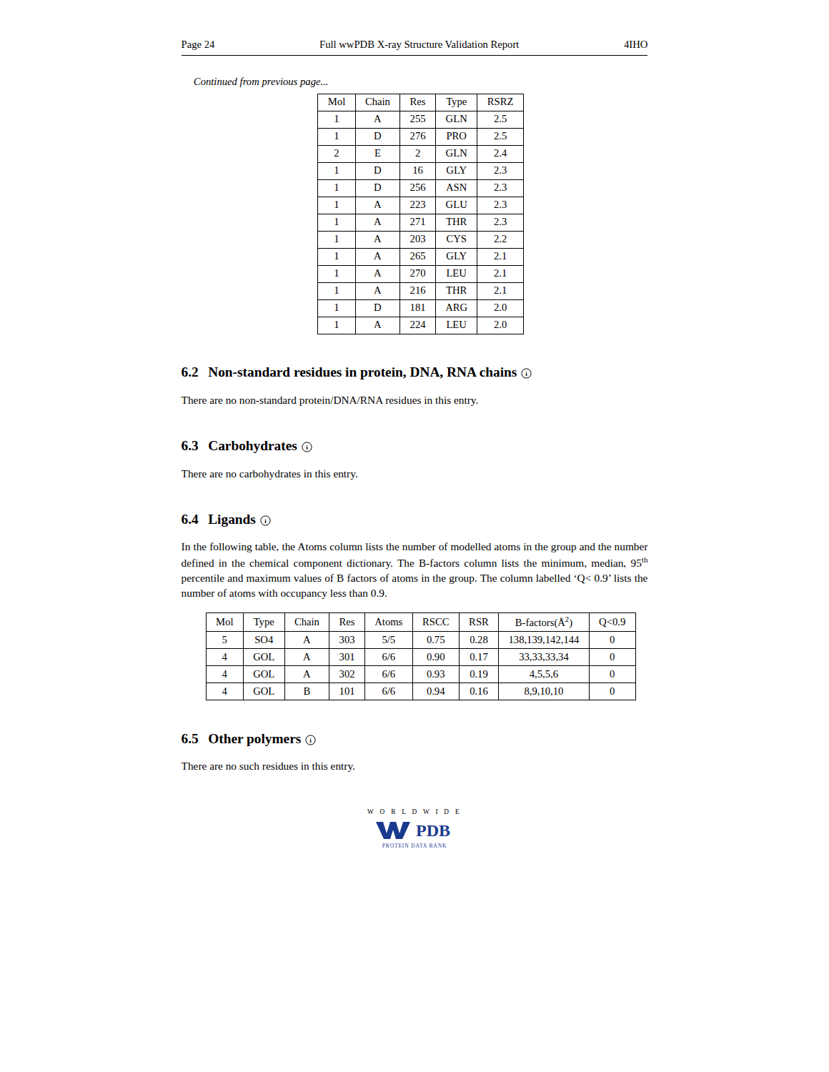Page 24
Full wwPDB X-ray Structure Validation Report
4IHO
Continued from previous page...
| Mol | Chain | Res | Type | RSRZ |
| --- | --- | --- | --- | --- |
| 1 | A | 255 | GLN | 2.5 |
| 1 | D | 276 | PRO | 2.5 |
| 2 | E | 2 | GLN | 2.4 |
| 1 | D | 16 | GLY | 2.3 |
| 1 | D | 256 | ASN | 2.3 |
| 1 | A | 223 | GLU | 2.3 |
| 1 | A | 271 | THR | 2.3 |
| 1 | A | 203 | CYS | 2.2 |
| 1 | A | 265 | GLY | 2.1 |
| 1 | A | 270 | LEU | 2.1 |
| 1 | A | 216 | THR | 2.1 |
| 1 | D | 181 | ARG | 2.0 |
| 1 | A | 224 | LEU | 2.0 |
6.2 Non-standard residues in protein, DNA, RNA chains i
There are no non-standard protein/DNA/RNA residues in this entry.
6.3 Carbohydrates i
There are no carbohydrates in this entry.
6.4 Ligands i
In the following table, the Atoms column lists the number of modelled atoms in the group and the number defined in the chemical component dictionary. The B-factors column lists the minimum, median, 95th percentile and maximum values of B factors of atoms in the group. The column labelled ‘Q< 0.9’ lists the number of atoms with occupancy less than 0.9.
| Mol | Type | Chain | Res | Atoms | RSCC | RSR | B-factors(Å 2 ) | Q<0.9 |
| --- | --- | --- | --- | --- | --- | --- | --- | --- |
| 5 | SO4 | A | 303 | 5/5 | 0.75 | 0.28 | 138,139,142,144 | 0 |
| 4 | GOL | A | 301 | 6/6 | 0.90 | 0.17 | 33,33,33,34 | 0 |
| 4 | GOL | A | 302 | 6/6 | 0.93 | 0.19 | 4,5,5,6 | 0 |
| 4 | GOL | B | 101 | 6/6 | 0.94 | 0.16 | 8,9,10,10 | 0 |
6.5 Other polymers i
There are no such residues in this entry.
W O R L D W I D E
PDB
PROTEIN DATA BANK